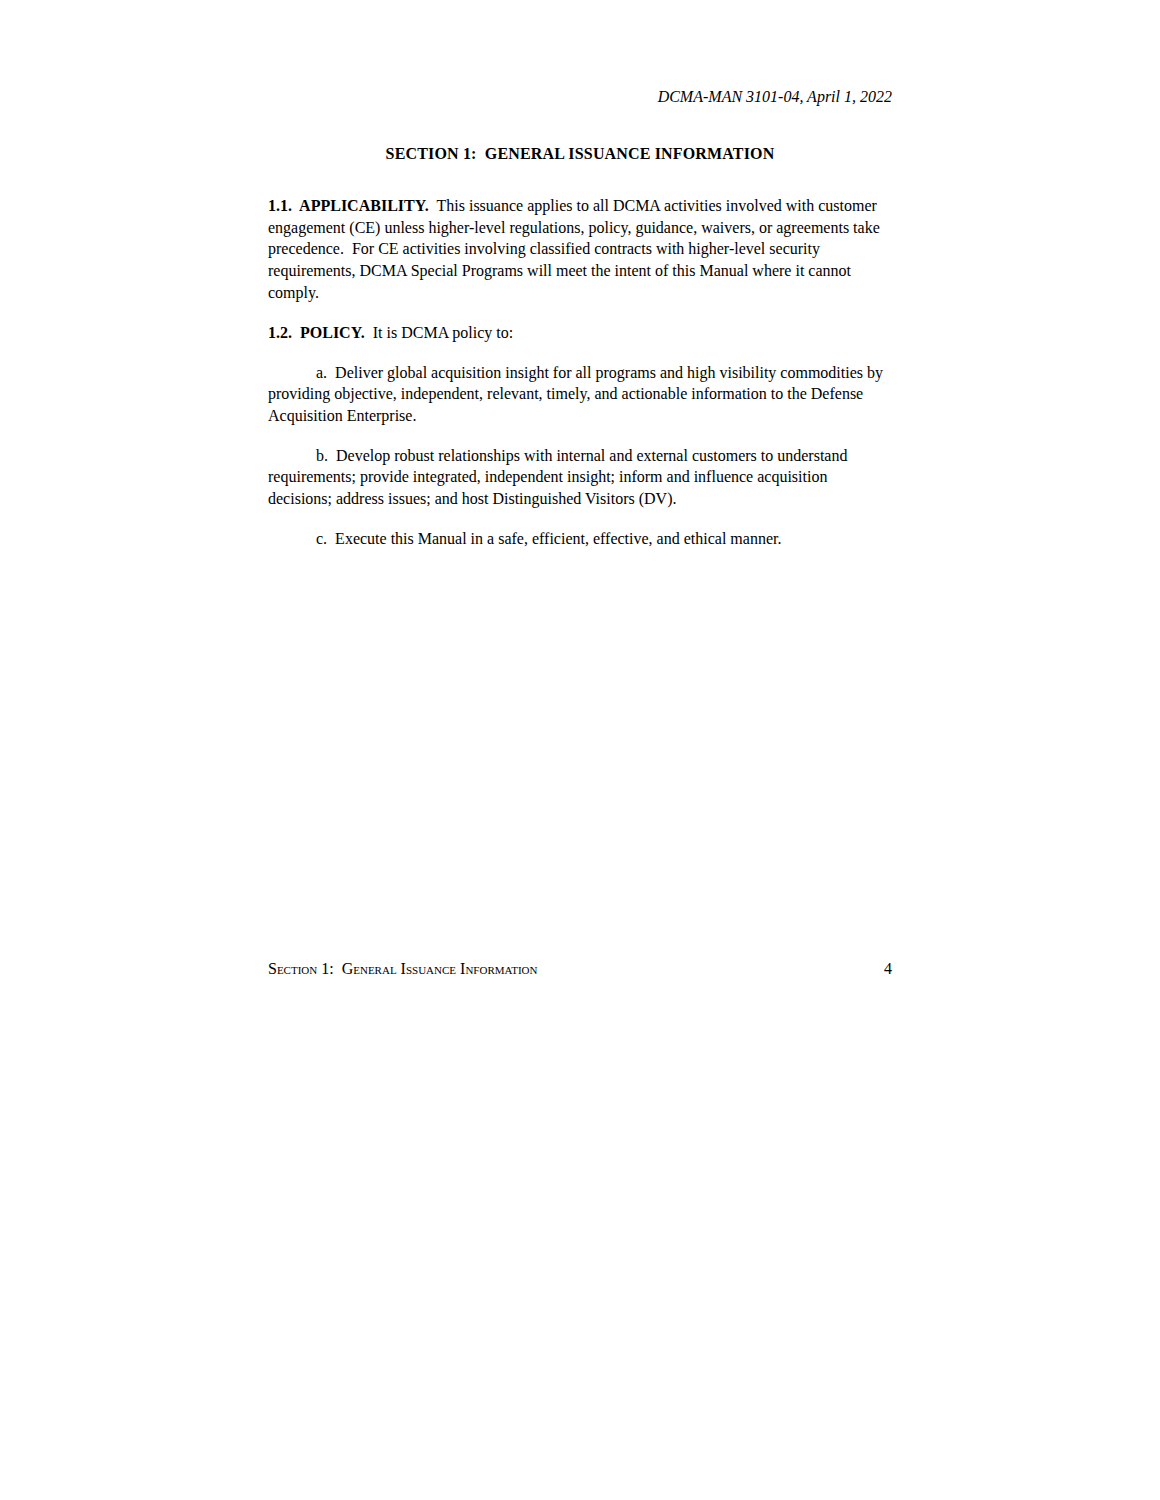DCMA-MAN 3101-04, April 1, 2022
SECTION 1: GENERAL ISSUANCE INFORMATION
1.1. APPLICABILITY. This issuance applies to all DCMA activities involved with customer engagement (CE) unless higher-level regulations, policy, guidance, waivers, or agreements take precedence. For CE activities involving classified contracts with higher-level security requirements, DCMA Special Programs will meet the intent of this Manual where it cannot comply.
1.2. POLICY. It is DCMA policy to:
a. Deliver global acquisition insight for all programs and high visibility commodities by providing objective, independent, relevant, timely, and actionable information to the Defense Acquisition Enterprise.
b. Develop robust relationships with internal and external customers to understand requirements; provide integrated, independent insight; inform and influence acquisition decisions; address issues; and host Distinguished Visitors (DV).
c. Execute this Manual in a safe, efficient, effective, and ethical manner.
Section 1: General Issuance Information 4